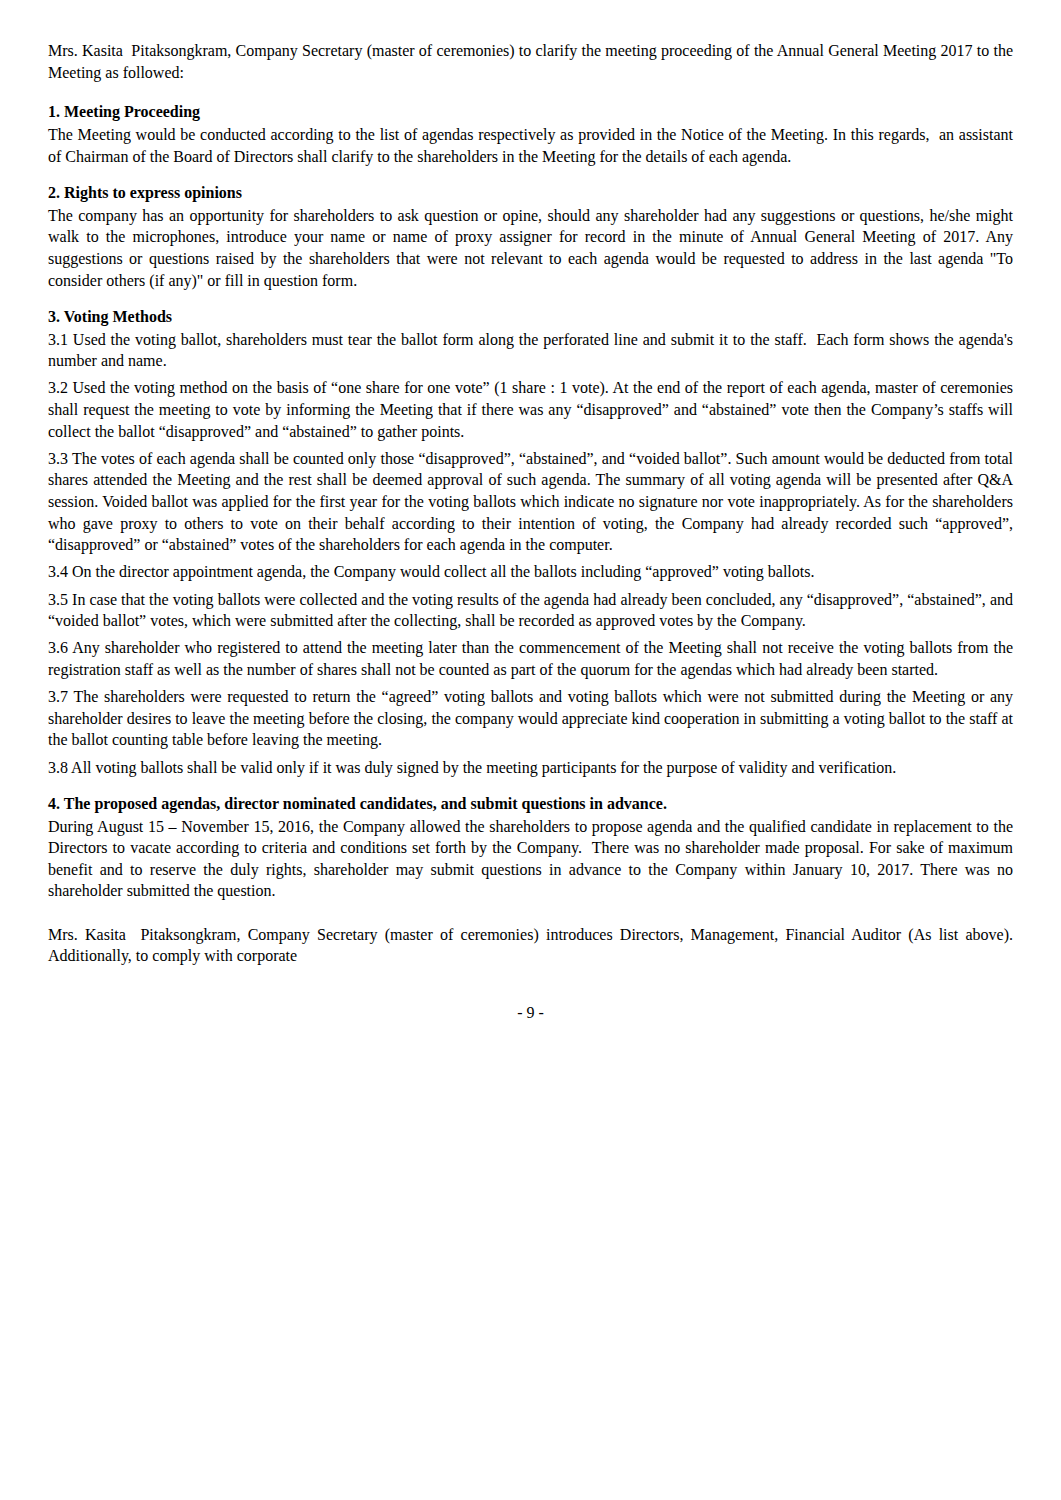Mrs. Kasita Pitaksongkram, Company Secretary (master of ceremonies) to clarify the meeting proceeding of the Annual General Meeting 2017 to the Meeting as followed:
1. Meeting Proceeding
The Meeting would be conducted according to the list of agendas respectively as provided in the Notice of the Meeting. In this regards, an assistant of Chairman of the Board of Directors shall clarify to the shareholders in the Meeting for the details of each agenda.
2. Rights to express opinions
The company has an opportunity for shareholders to ask question or opine, should any shareholder had any suggestions or questions, he/she might walk to the microphones, introduce your name or name of proxy assigner for record in the minute of Annual General Meeting of 2017. Any suggestions or questions raised by the shareholders that were not relevant to each agenda would be requested to address in the last agenda "To consider others (if any)" or fill in question form.
3. Voting Methods
3.1 Used the voting ballot, shareholders must tear the ballot form along the perforated line and submit it to the staff. Each form shows the agenda's number and name.
3.2 Used the voting method on the basis of “one share for one vote” (1 share : 1 vote). At the end of the report of each agenda, master of ceremonies shall request the meeting to vote by informing the Meeting that if there was any “disapproved” and “abstained” vote then the Company’s staffs will collect the ballot “disapproved” and “abstained” to gather points.
3.3 The votes of each agenda shall be counted only those “disapproved”, “abstained”, and “voided ballot”. Such amount would be deducted from total shares attended the Meeting and the rest shall be deemed approval of such agenda. The summary of all voting agenda will be presented after Q&A session. Voided ballot was applied for the first year for the voting ballots which indicate no signature nor vote inappropriately. As for the shareholders who gave proxy to others to vote on their behalf according to their intention of voting, the Company had already recorded such “approved”, “disapproved” or “abstained” votes of the shareholders for each agenda in the computer.
3.4 On the director appointment agenda, the Company would collect all the ballots including “approved” voting ballots.
3.5 In case that the voting ballots were collected and the voting results of the agenda had already been concluded, any “disapproved”, “abstained”, and “voided ballot” votes, which were submitted after the collecting, shall be recorded as approved votes by the Company.
3.6 Any shareholder who registered to attend the meeting later than the commencement of the Meeting shall not receive the voting ballots from the registration staff as well as the number of shares shall not be counted as part of the quorum for the agendas which had already been started.
3.7 The shareholders were requested to return the “agreed” voting ballots and voting ballots which were not submitted during the Meeting or any shareholder desires to leave the meeting before the closing, the company would appreciate kind cooperation in submitting a voting ballot to the staff at the ballot counting table before leaving the meeting.
3.8 All voting ballots shall be valid only if it was duly signed by the meeting participants for the purpose of validity and verification.
4. The proposed agendas, director nominated candidates, and submit questions in advance.
During August 15 – November 15, 2016, the Company allowed the shareholders to propose agenda and the qualified candidate in replacement to the Directors to vacate according to criteria and conditions set forth by the Company. There was no shareholder made proposal. For sake of maximum benefit and to reserve the duly rights, shareholder may submit questions in advance to the Company within January 10, 2017. There was no shareholder submitted the question.
Mrs. Kasita Pitaksongkram, Company Secretary (master of ceremonies) introduces Directors, Management, Financial Auditor (As list above). Additionally, to comply with corporate
- 9 -